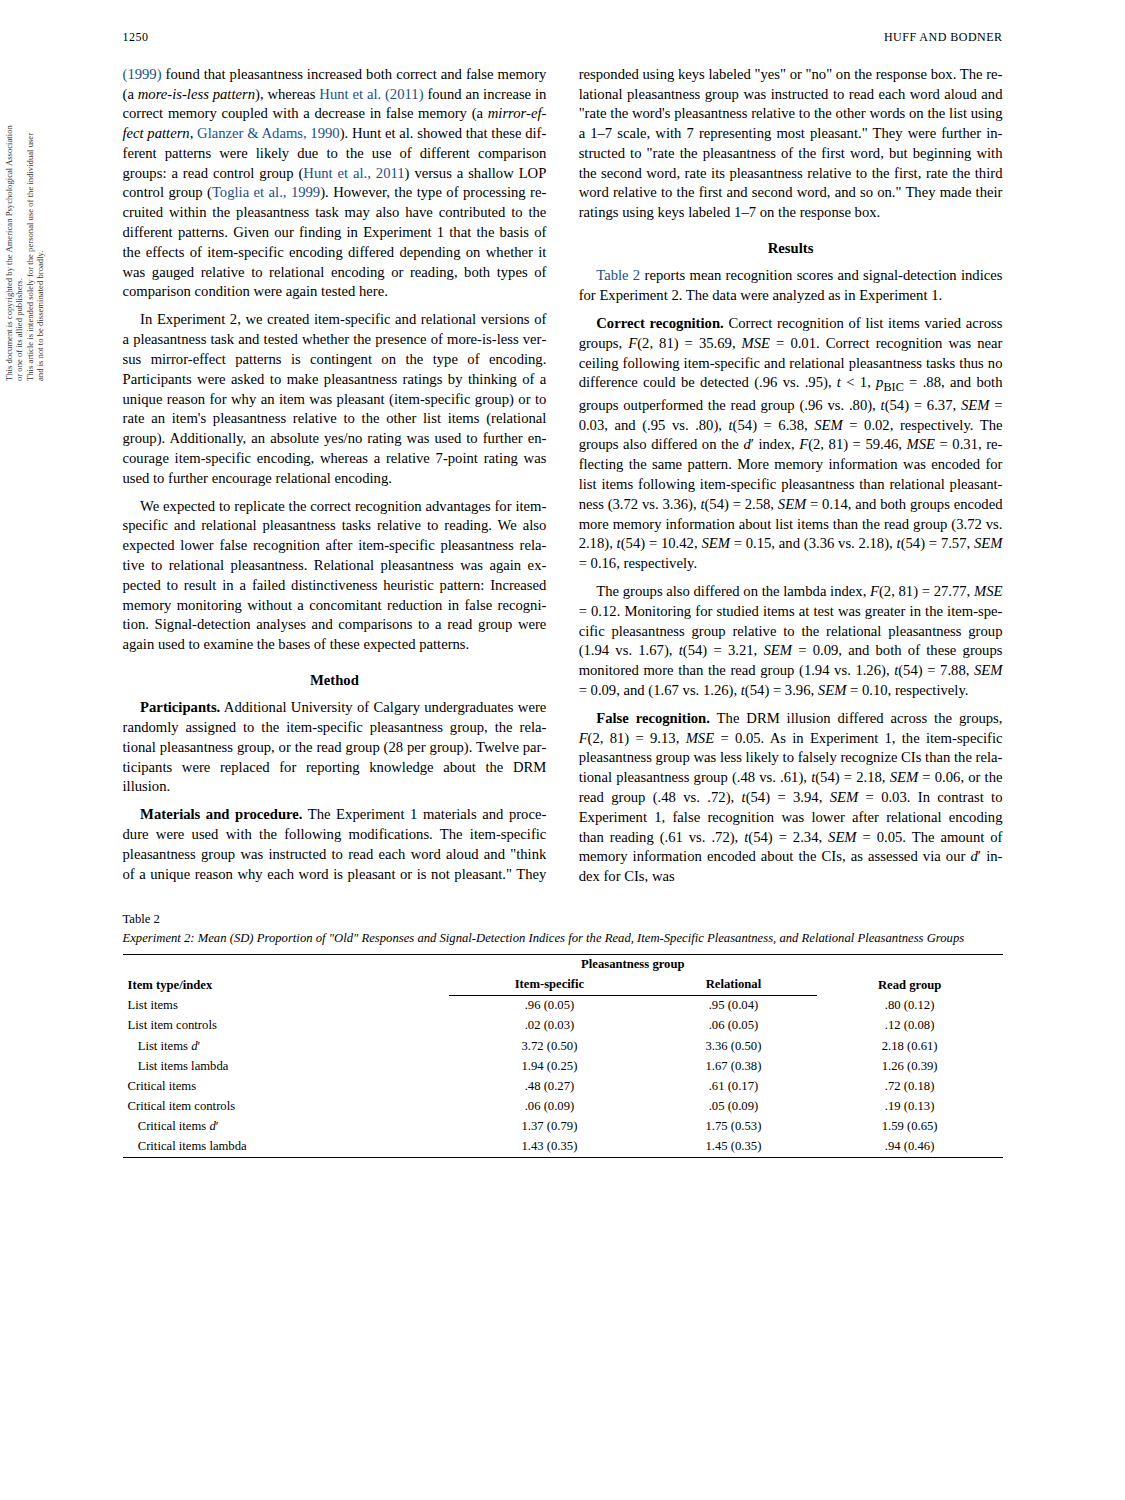This document is copyrighted by the American Psychological Association or one of its allied publishers.
This article is intended solely for the personal use of the individual user and is not to be disseminated broadly.
1250 HUFF AND BODNER
(1999) found that pleasantness increased both correct and false memory (a more-is-less pattern), whereas Hunt et al. (2011) found an increase in correct memory coupled with a decrease in false memory (a mirror-effect pattern, Glanzer & Adams, 1990). Hunt et al. showed that these different patterns were likely due to the use of different comparison groups: a read control group (Hunt et al., 2011) versus a shallow LOP control group (Toglia et al., 1999). However, the type of processing recruited within the pleasantness task may also have contributed to the different patterns. Given our finding in Experiment 1 that the basis of the effects of item-specific encoding differed depending on whether it was gauged relative to relational encoding or reading, both types of comparison condition were again tested here.
In Experiment 2, we created item-specific and relational versions of a pleasantness task and tested whether the presence of more-is-less versus mirror-effect patterns is contingent on the type of encoding. Participants were asked to make pleasantness ratings by thinking of a unique reason for why an item was pleasant (item-specific group) or to rate an item's pleasantness relative to the other list items (relational group). Additionally, an absolute yes/no rating was used to further encourage item-specific encoding, whereas a relative 7-point rating was used to further encourage relational encoding.
We expected to replicate the correct recognition advantages for item-specific and relational pleasantness tasks relative to reading. We also expected lower false recognition after item-specific pleasantness relative to relational pleasantness. Relational pleasantness was again expected to result in a failed distinctiveness heuristic pattern: Increased memory monitoring without a concomitant reduction in false recognition. Signal-detection analyses and comparisons to a read group were again used to examine the bases of these expected patterns.
Method
Participants. Additional University of Calgary undergraduates were randomly assigned to the item-specific pleasantness group, the relational pleasantness group, or the read group (28 per group). Twelve participants were replaced for reporting knowledge about the DRM illusion.
Materials and procedure. The Experiment 1 materials and procedure were used with the following modifications. The item-specific pleasantness group was instructed to read each word aloud and "think of a unique reason why each word is pleasant or is not pleasant." They responded using keys labeled "yes" or "no" on the response box. The relational pleasantness group was instructed to read each word aloud and "rate the word's pleasantness relative to the other words on the list using a 1–7 scale, with 7 representing most pleasant." They were further instructed to "rate the pleasantness of the first word, but beginning with the second word, rate its pleasantness relative to the first, rate the third word relative to the first and second word, and so on." They made their ratings using keys labeled 1–7 on the response box.
Results
Table 2 reports mean recognition scores and signal-detection indices for Experiment 2. The data were analyzed as in Experiment 1.
Correct recognition. Correct recognition of list items varied across groups, F(2, 81) = 35.69, MSE = 0.01. Correct recognition was near ceiling following item-specific and relational pleasantness tasks thus no difference could be detected (.96 vs. .95), t < 1, pBIC = .88, and both groups outperformed the read group (.96 vs. .80), t(54) = 6.37, SEM = 0.03, and (.95 vs. .80), t(54) = 6.38, SEM = 0.02, respectively. The groups also differed on the d′ index, F(2, 81) = 59.46, MSE = 0.31, reflecting the same pattern. More memory information was encoded for list items following item-specific pleasantness than relational pleasantness (3.72 vs. 3.36), t(54) = 2.58, SEM = 0.14, and both groups encoded more memory information about list items than the read group (3.72 vs. 2.18), t(54) = 10.42, SEM = 0.15, and (3.36 vs. 2.18), t(54) = 7.57, SEM = 0.16, respectively.
The groups also differed on the lambda index, F(2, 81) = 27.77, MSE = 0.12. Monitoring for studied items at test was greater in the item-specific pleasantness group relative to the relational pleasantness group (1.94 vs. 1.67), t(54) = 3.21, SEM = 0.09, and both of these groups monitored more than the read group (1.94 vs. 1.26), t(54) = 7.88, SEM = 0.09, and (1.67 vs. 1.26), t(54) = 3.96, SEM = 0.10, respectively.
False recognition. The DRM illusion differed across the groups, F(2, 81) = 9.13, MSE = 0.05. As in Experiment 1, the item-specific pleasantness group was less likely to falsely recognize CIs than the relational pleasantness group (.48 vs. .61), t(54) = 2.18, SEM = 0.06, or the read group (.48 vs. .72), t(54) = 3.94, SEM = 0.03. In contrast to Experiment 1, false recognition was lower after relational encoding than reading (.61 vs. .72), t(54) = 2.34, SEM = 0.05. The amount of memory information encoded about the CIs, as assessed via our d′ index for CIs, was
Table 2 Experiment 2: Mean (SD) Proportion of "Old" Responses and Signal-Detection Indices for the Read, Item-Specific Pleasantness, and Relational Pleasantness Groups
| Item type/index | Pleasantness group | Read group |
| --- | --- | --- |
| Item-specific | Relational |
| List items | .96 (0.05) | .95 (0.04) | .80 (0.12) |
| List item controls | .02 (0.03) | .06 (0.05) | .12 (0.08) |
| List items d ′ | 3.72 (0.50) | 3.36 (0.50) | 2.18 (0.61) |
| List items lambda | 1.94 (0.25) | 1.67 (0.38) | 1.26 (0.39) |
| Critical items | .48 (0.27) | .61 (0.17) | .72 (0.18) |
| Critical item controls | .06 (0.09) | .05 (0.09) | .19 (0.13) |
| Critical items d ′ | 1.37 (0.79) | 1.75 (0.53) | 1.59 (0.65) |
| Critical items lambda | 1.43 (0.35) | 1.45 (0.35) | .94 (0.46) |